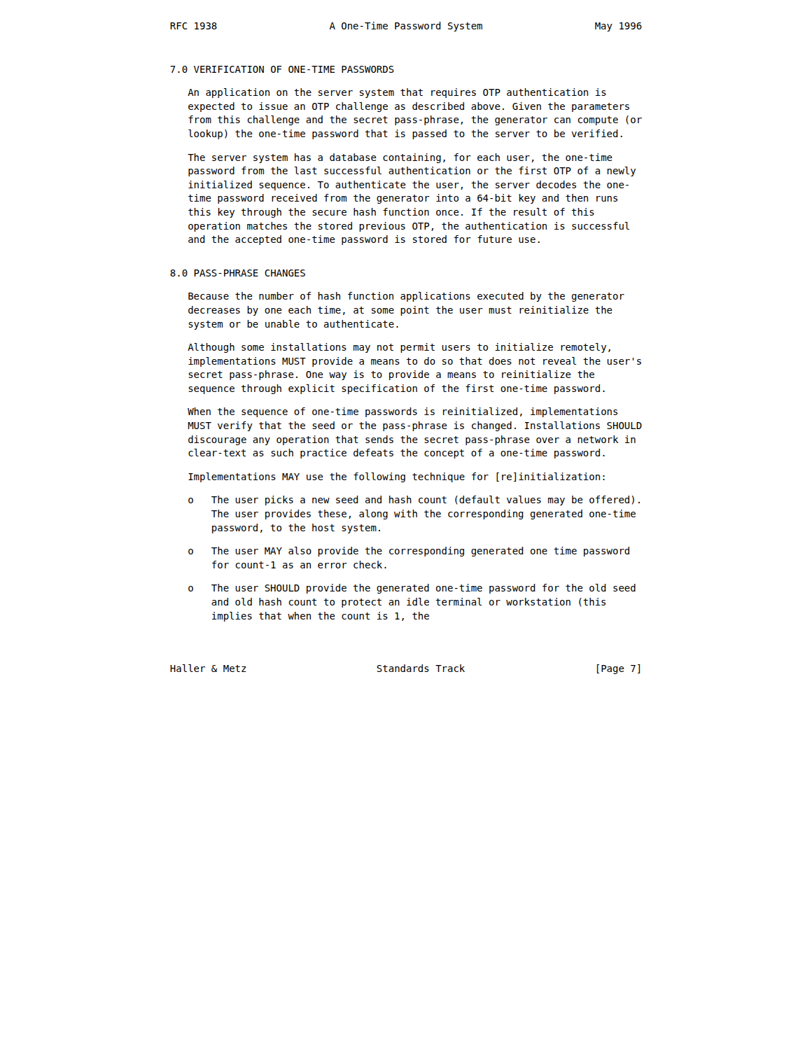RFC 1938 A One-Time Password System May 1996
7.0 VERIFICATION OF ONE-TIME PASSWORDS
An application on the server system that requires OTP authentication is expected to issue an OTP challenge as described above. Given the parameters from this challenge and the secret pass-phrase, the generator can compute (or lookup) the one-time password that is passed to the server to be verified.
The server system has a database containing, for each user, the one-time password from the last successful authentication or the first OTP of a newly initialized sequence. To authenticate the user, the server decodes the one-time password received from the generator into a 64-bit key and then runs this key through the secure hash function once. If the result of this operation matches the stored previous OTP, the authentication is successful and the accepted one-time password is stored for future use.
8.0 PASS-PHRASE CHANGES
Because the number of hash function applications executed by the generator decreases by one each time, at some point the user must reinitialize the system or be unable to authenticate.
Although some installations may not permit users to initialize remotely, implementations MUST provide a means to do so that does not reveal the user's secret pass-phrase. One way is to provide a means to reinitialize the sequence through explicit specification of the first one-time password.
When the sequence of one-time passwords is reinitialized, implementations MUST verify that the seed or the pass-phrase is changed. Installations SHOULD discourage any operation that sends the secret pass-phrase over a network in clear-text as such practice defeats the concept of a one-time password.
Implementations MAY use the following technique for [re]initialization:
The user picks a new seed and hash count (default values may be offered). The user provides these, along with the corresponding generated one-time password, to the host system.
The user MAY also provide the corresponding generated one time password for count-1 as an error check.
The user SHOULD provide the generated one-time password for the old seed and old hash count to protect an idle terminal or workstation (this implies that when the count is 1, the
Haller & Metz Standards Track [Page 7]